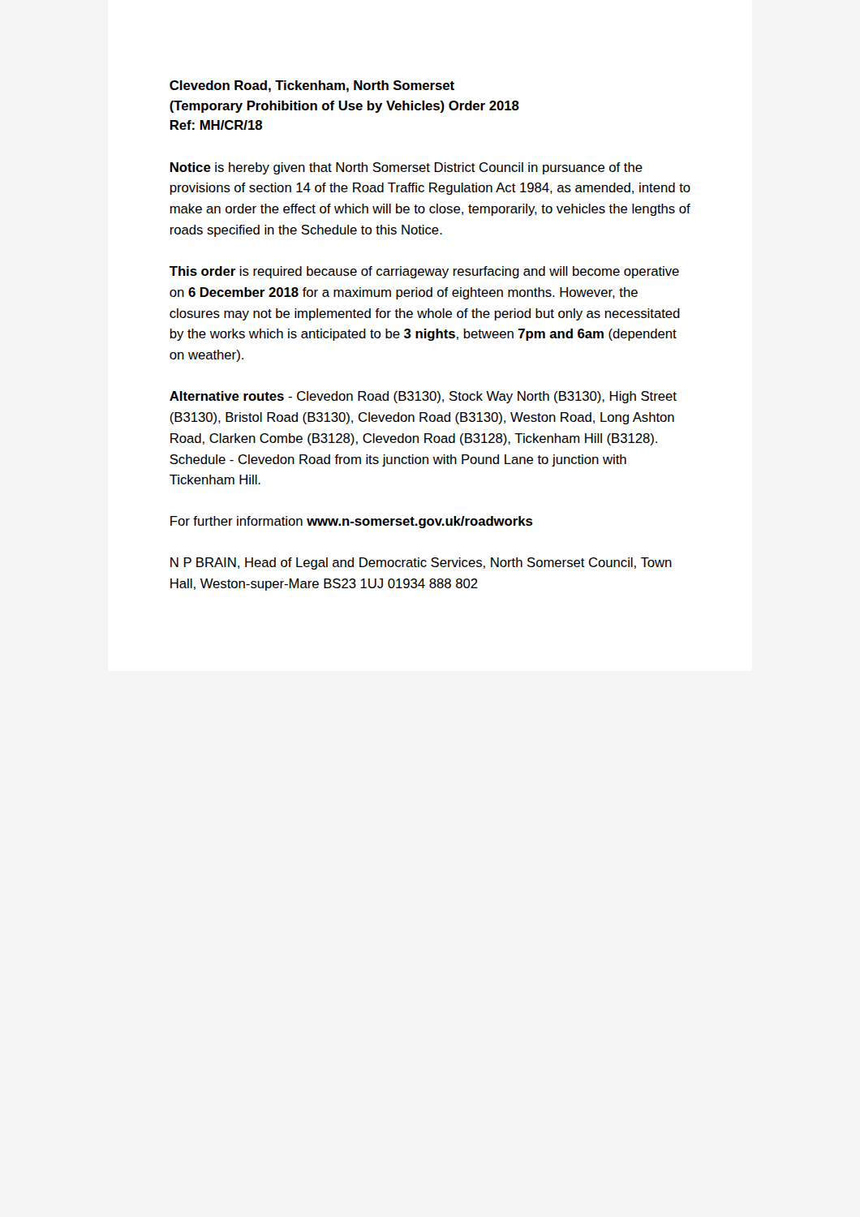Clevedon Road, Tickenham, North Somerset
(Temporary Prohibition of Use by Vehicles) Order 2018
Ref: MH/CR/18
Notice is hereby given that North Somerset District Council in pursuance of the provisions of section 14 of the Road Traffic Regulation Act 1984, as amended, intend to make an order the effect of which will be to close, temporarily, to vehicles the lengths of roads specified in the Schedule to this Notice.
This order is required because of carriageway resurfacing and will become operative on 6 December 2018 for a maximum period of eighteen months. However, the closures may not be implemented for the whole of the period but only as necessitated by the works which is anticipated to be 3 nights, between 7pm and 6am (dependent on weather).
Alternative routes - Clevedon Road (B3130), Stock Way North (B3130), High Street (B3130), Bristol Road (B3130), Clevedon Road (B3130), Weston Road, Long Ashton Road, Clarken Combe (B3128), Clevedon Road (B3128), Tickenham Hill (B3128). Schedule - Clevedon Road from its junction with Pound Lane to junction with Tickenham Hill.
For further information www.n-somerset.gov.uk/roadworks
N P BRAIN, Head of Legal and Democratic Services, North Somerset Council, Town Hall, Weston-super-Mare BS23 1UJ 01934 888 802